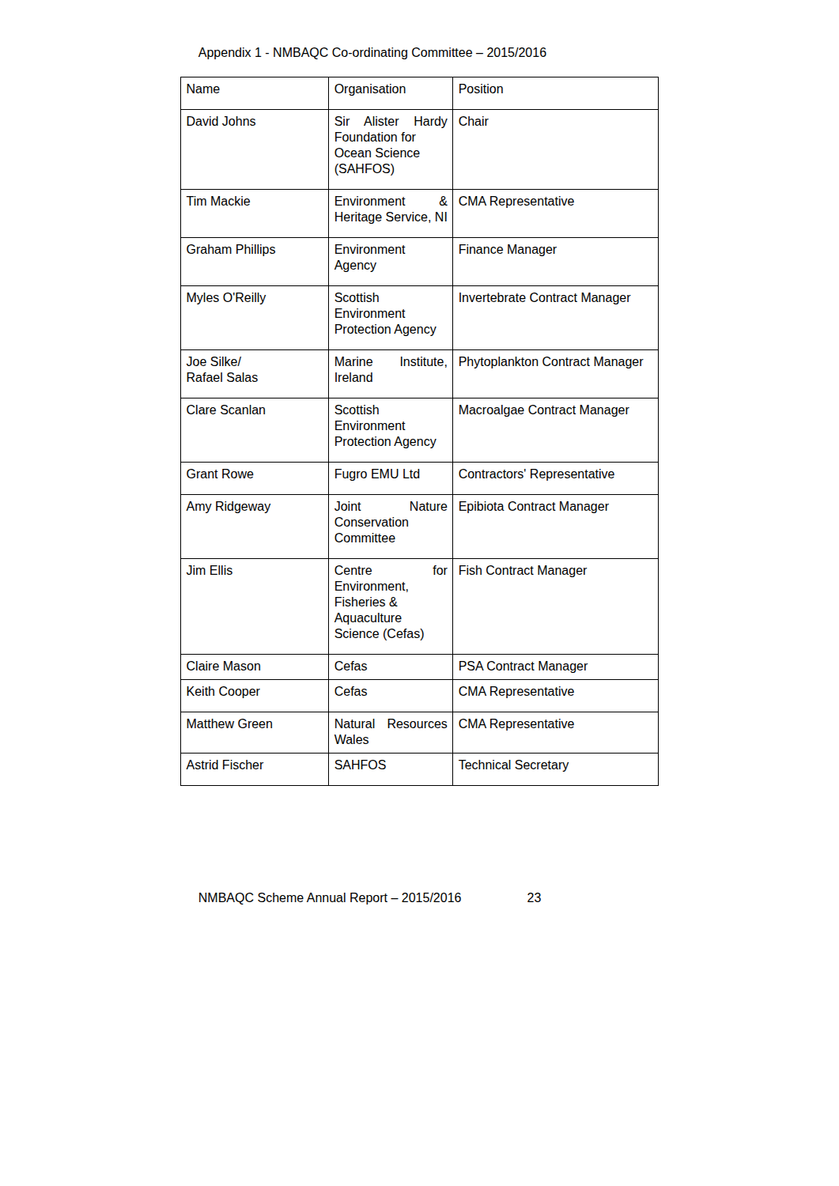Appendix 1 - NMBAQC Co-ordinating Committee – 2015/2016
| Name | Organisation | Position |
| David Johns | Sir Alister Hardy Foundation for Ocean Science (SAHFOS) | Chair |
| Tim Mackie | Environment & Heritage Service, NI | CMA Representative |
| Graham Phillips | Environment Agency | Finance Manager |
| Myles O'Reilly | Scottish Environment Protection Agency | Invertebrate Contract Manager |
| Joe Silke/ Rafael Salas | Marine Institute, Ireland | Phytoplankton Contract Manager |
| Clare Scanlan | Scottish Environment Protection Agency | Macroalgae Contract Manager |
| Grant Rowe | Fugro EMU Ltd | Contractors' Representative |
| Amy Ridgeway | Joint Nature Conservation Committee | Epibiota Contract Manager |
| Jim Ellis | Centre for Environment, Fisheries & Aquaculture Science (Cefas) | Fish Contract Manager |
| Claire Mason | Cefas | PSA Contract Manager |
| Keith Cooper | Cefas | CMA Representative |
| Matthew Green | Natural Resources Wales | CMA Representative |
| Astrid Fischer | SAHFOS | Technical Secretary |
NMBAQC Scheme Annual Report – 2015/2016 23